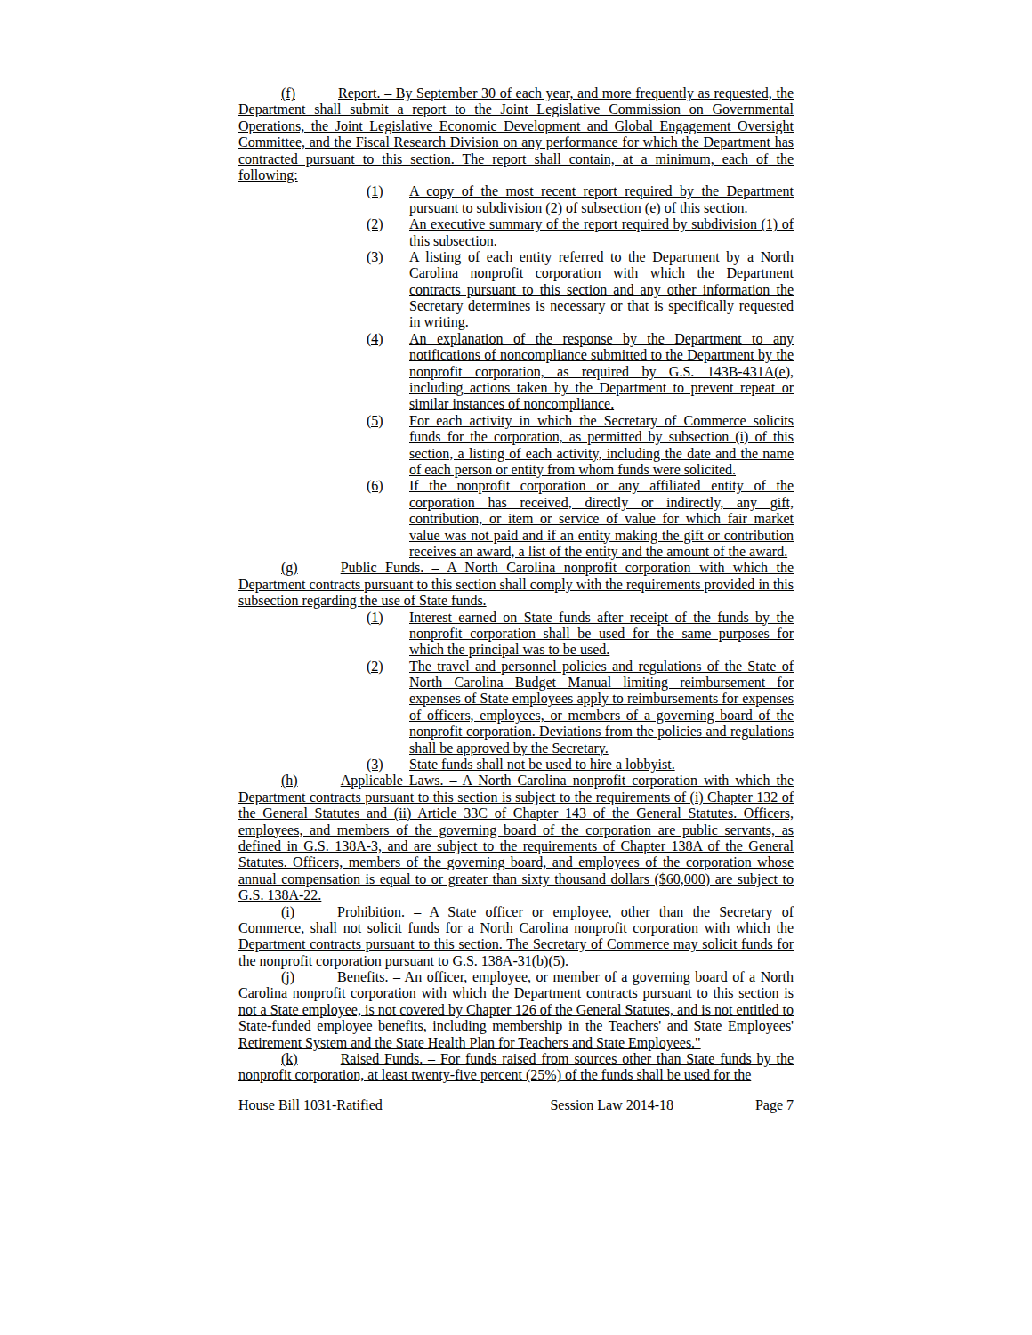(f) Report. – By September 30 of each year, and more frequently as requested, the Department shall submit a report to the Joint Legislative Commission on Governmental Operations, the Joint Legislative Economic Development and Global Engagement Oversight Committee, and the Fiscal Research Division on any performance for which the Department has contracted pursuant to this section. The report shall contain, at a minimum, each of the following:
| (1) | A copy of the most recent report required by the Department pursuant to subdivision (2) of subsection (e) of this section. |
| (2) | An executive summary of the report required by subdivision (1) of this subsection. |
| (3) | A listing of each entity referred to the Department by a North Carolina nonprofit corporation with which the Department contracts pursuant to this section and any other information the Secretary determines is necessary or that is specifically requested in writing. |
| (4) | An explanation of the response by the Department to any notifications of noncompliance submitted to the Department by the nonprofit corporation, as required by G.S. 143B-431A(e), including actions taken by the Department to prevent repeat or similar instances of noncompliance. |
| (5) | For each activity in which the Secretary of Commerce solicits funds for the corporation, as permitted by subsection (i) of this section, a listing of each activity, including the date and the name of each person or entity from whom funds were solicited. |
| (6) | If the nonprofit corporation or any affiliated entity of the corporation has received, directly or indirectly, any gift, contribution, or item or service of value for which fair market value was not paid and if an entity making the gift or contribution receives an award, a list of the entity and the amount of the award. |
(g) Public Funds. – A North Carolina nonprofit corporation with which the Department contracts pursuant to this section shall comply with the requirements provided in this subsection regarding the use of State funds.
| (1) | Interest earned on State funds after receipt of the funds by the nonprofit corporation shall be used for the same purposes for which the principal was to be used. |
| (2) | The travel and personnel policies and regulations of the State of North Carolina Budget Manual limiting reimbursement for expenses of State employees apply to reimbursements for expenses of officers, employees, or members of a governing board of the nonprofit corporation. Deviations from the policies and regulations shall be approved by the Secretary. |
| (3) | State funds shall not be used to hire a lobbyist. |
(h) Applicable Laws. – A North Carolina nonprofit corporation with which the Department contracts pursuant to this section is subject to the requirements of (i) Chapter 132 of the General Statutes and (ii) Article 33C of Chapter 143 of the General Statutes. Officers, employees, and members of the governing board of the corporation are public servants, as defined in G.S. 138A-3, and are subject to the requirements of Chapter 138A of the General Statutes. Officers, members of the governing board, and employees of the corporation whose annual compensation is equal to or greater than sixty thousand dollars ($60,000) are subject to G.S. 138A-22.
(i) Prohibition. – A State officer or employee, other than the Secretary of Commerce, shall not solicit funds for a North Carolina nonprofit corporation with which the Department contracts pursuant to this section. The Secretary of Commerce may solicit funds for the nonprofit corporation pursuant to G.S. 138A-31(b)(5).
(j) Benefits. – An officer, employee, or member of a governing board of a North Carolina nonprofit corporation with which the Department contracts pursuant to this section is not a State employee, is not covered by Chapter 126 of the General Statutes, and is not entitled to State-funded employee benefits, including membership in the Teachers' and State Employees' Retirement System and the State Health Plan for Teachers and State Employees."
(k) Raised Funds. – For funds raised from sources other than State funds by the nonprofit corporation, at least twenty-five percent (25%) of the funds shall be used for the
| House Bill 1031-Ratified | Session Law 2014-18 | Page 7 |